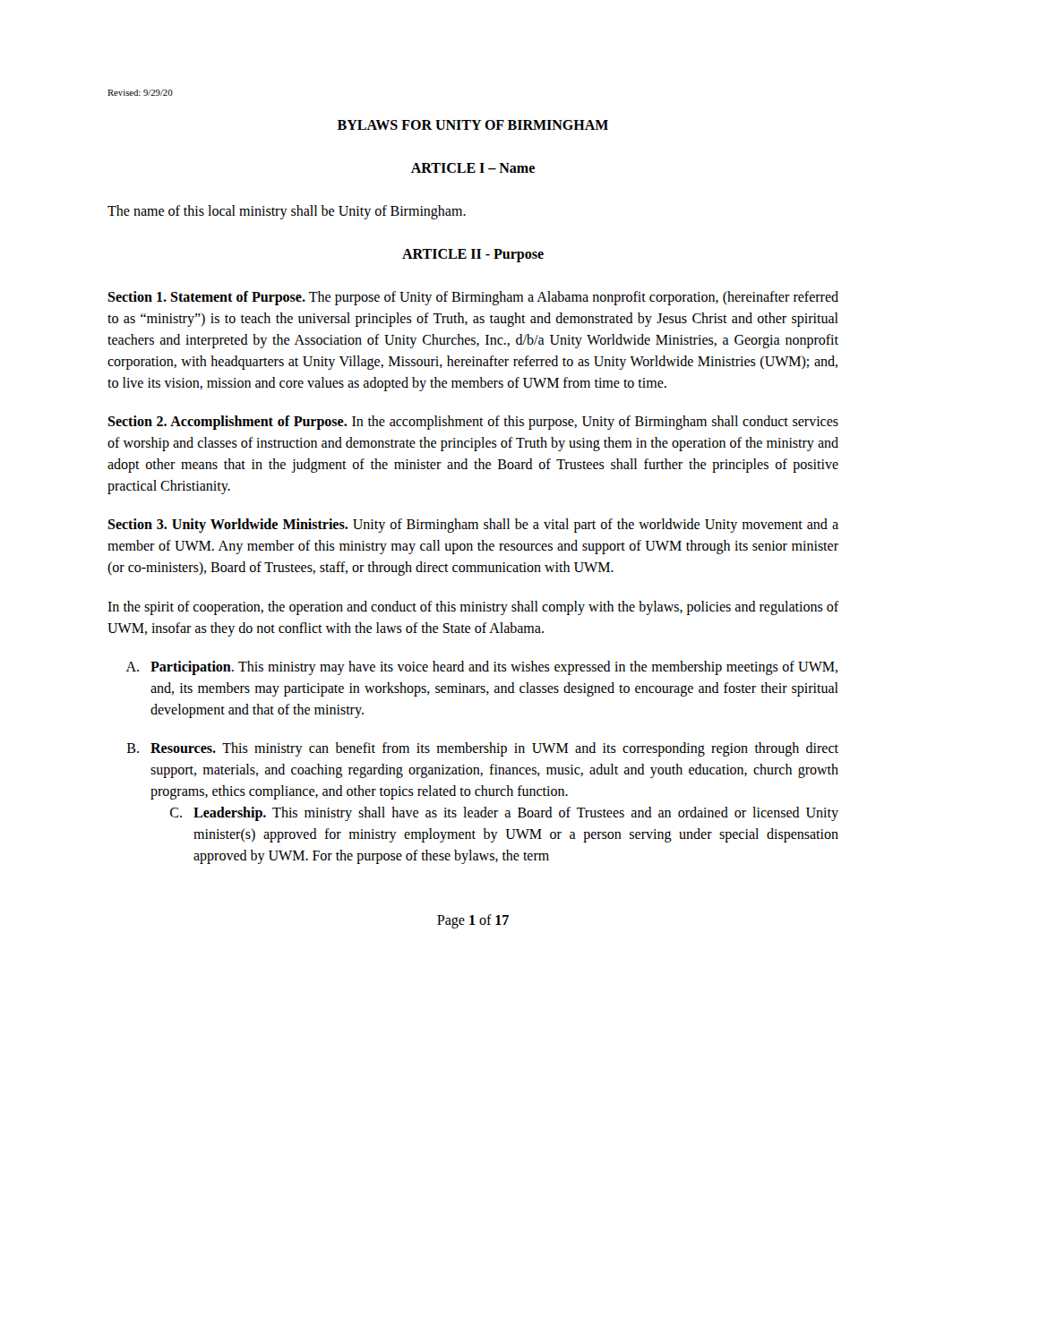Revised: 9/29/20
BYLAWS FOR UNITY OF BIRMINGHAM
ARTICLE I – Name
The name of this local ministry shall be Unity of Birmingham.
ARTICLE II - Purpose
Section 1. Statement of Purpose. The purpose of Unity of Birmingham a Alabama nonprofit corporation, (hereinafter referred to as “ministry”) is to teach the universal principles of Truth, as taught and demonstrated by Jesus Christ and other spiritual teachers and interpreted by the Association of Unity Churches, Inc., d/b/a Unity Worldwide Ministries, a Georgia nonprofit corporation, with headquarters at Unity Village, Missouri, hereinafter referred to as Unity Worldwide Ministries (UWM); and, to live its vision, mission and core values as adopted by the members of UWM from time to time.
Section 2. Accomplishment of Purpose. In the accomplishment of this purpose, Unity of Birmingham shall conduct services of worship and classes of instruction and demonstrate the principles of Truth by using them in the operation of the ministry and adopt other means that in the judgment of the minister and the Board of Trustees shall further the principles of positive practical Christianity.
Section 3. Unity Worldwide Ministries. Unity of Birmingham shall be a vital part of the worldwide Unity movement and a member of UWM. Any member of this ministry may call upon the resources and support of UWM through its senior minister (or co-ministers), Board of Trustees, staff, or through direct communication with UWM.
In the spirit of cooperation, the operation and conduct of this ministry shall comply with the bylaws, policies and regulations of UWM, insofar as they do not conflict with the laws of the State of Alabama.
Participation. This ministry may have its voice heard and its wishes expressed in the membership meetings of UWM, and, its members may participate in workshops, seminars, and classes designed to encourage and foster their spiritual development and that of the ministry.
Resources. This ministry can benefit from its membership in UWM and its corresponding region through direct support, materials, and coaching regarding organization, finances, music, adult and youth education, church growth programs, ethics compliance, and other topics related to church function.
Leadership. This ministry shall have as its leader a Board of Trustees and an ordained or licensed Unity minister(s) approved for ministry employment by UWM or a person serving under special dispensation approved by UWM. For the purpose of these bylaws, the term
Page 1 of 17